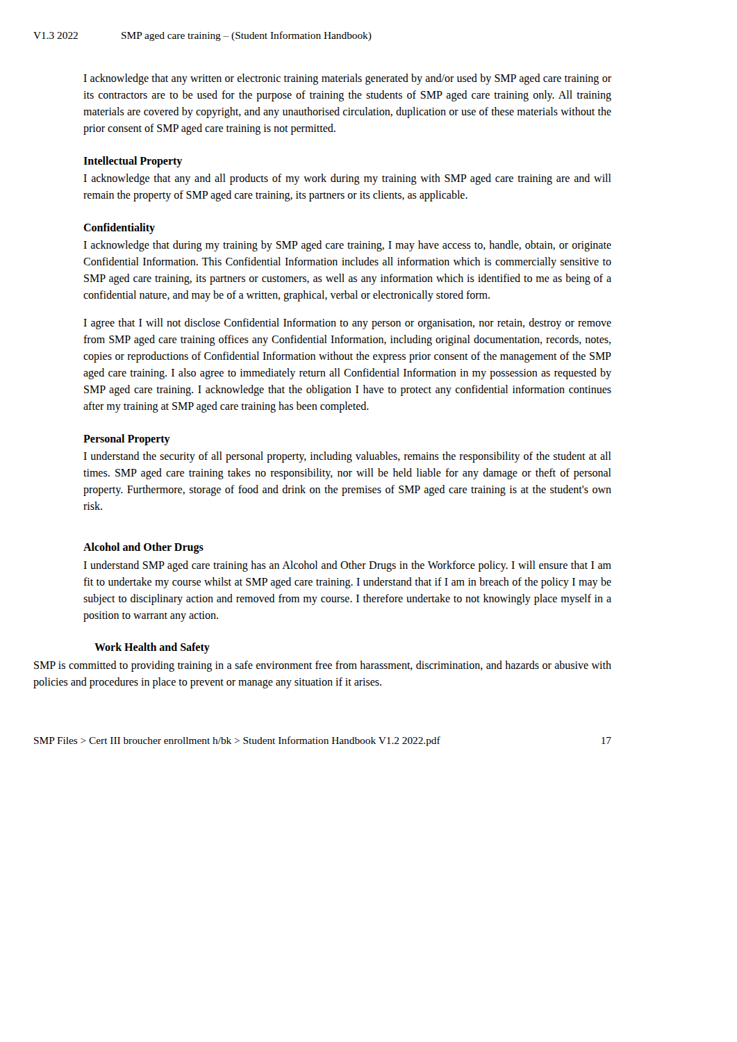V1.3 2022 SMP aged care training – (Student Information Handbook)
I acknowledge that any written or electronic training materials generated by and/or used by SMP aged care training or its contractors are to be used for the purpose of training the students of SMP aged care training only. All training materials are covered by copyright, and any unauthorised circulation, duplication or use of these materials without the prior consent of SMP aged care training is not permitted.
Intellectual Property
I acknowledge that any and all products of my work during my training with SMP aged care training are and will remain the property of SMP aged care training, its partners or its clients, as applicable.
Confidentiality
I acknowledge that during my training by SMP aged care training, I may have access to, handle, obtain, or originate Confidential Information. This Confidential Information includes all information which is commercially sensitive to SMP aged care training, its partners or customers, as well as any information which is identified to me as being of a confidential nature, and may be of a written, graphical, verbal or electronically stored form.
I agree that I will not disclose Confidential Information to any person or organisation, nor retain, destroy or remove from SMP aged care training offices any Confidential Information, including original documentation, records, notes, copies or reproductions of Confidential Information without the express prior consent of the management of the SMP aged care training. I also agree to immediately return all Confidential Information in my possession as requested by SMP aged care training. I acknowledge that the obligation I have to protect any confidential information continues after my training at SMP aged care training has been completed.
Personal Property
I understand the security of all personal property, including valuables, remains the responsibility of the student at all times. SMP aged care training takes no responsibility, nor will be held liable for any damage or theft of personal property. Furthermore, storage of food and drink on the premises of SMP aged care training is at the student's own risk.
Alcohol and Other Drugs
I understand SMP aged care training has an Alcohol and Other Drugs in the Workforce policy. I will ensure that I am fit to undertake my course whilst at SMP aged care training. I understand that if I am in breach of the policy I may be subject to disciplinary action and removed from my course. I therefore undertake to not knowingly place myself in a position to warrant any action.
Work Health and Safety
SMP is committed to providing training in a safe environment free from harassment, discrimination, and hazards or abusive with policies and procedures in place to prevent or manage any situation if it arises.
SMP Files > Cert III broucher enrollment h/bk > Student Information Handbook V1.2 2022.pdf
17